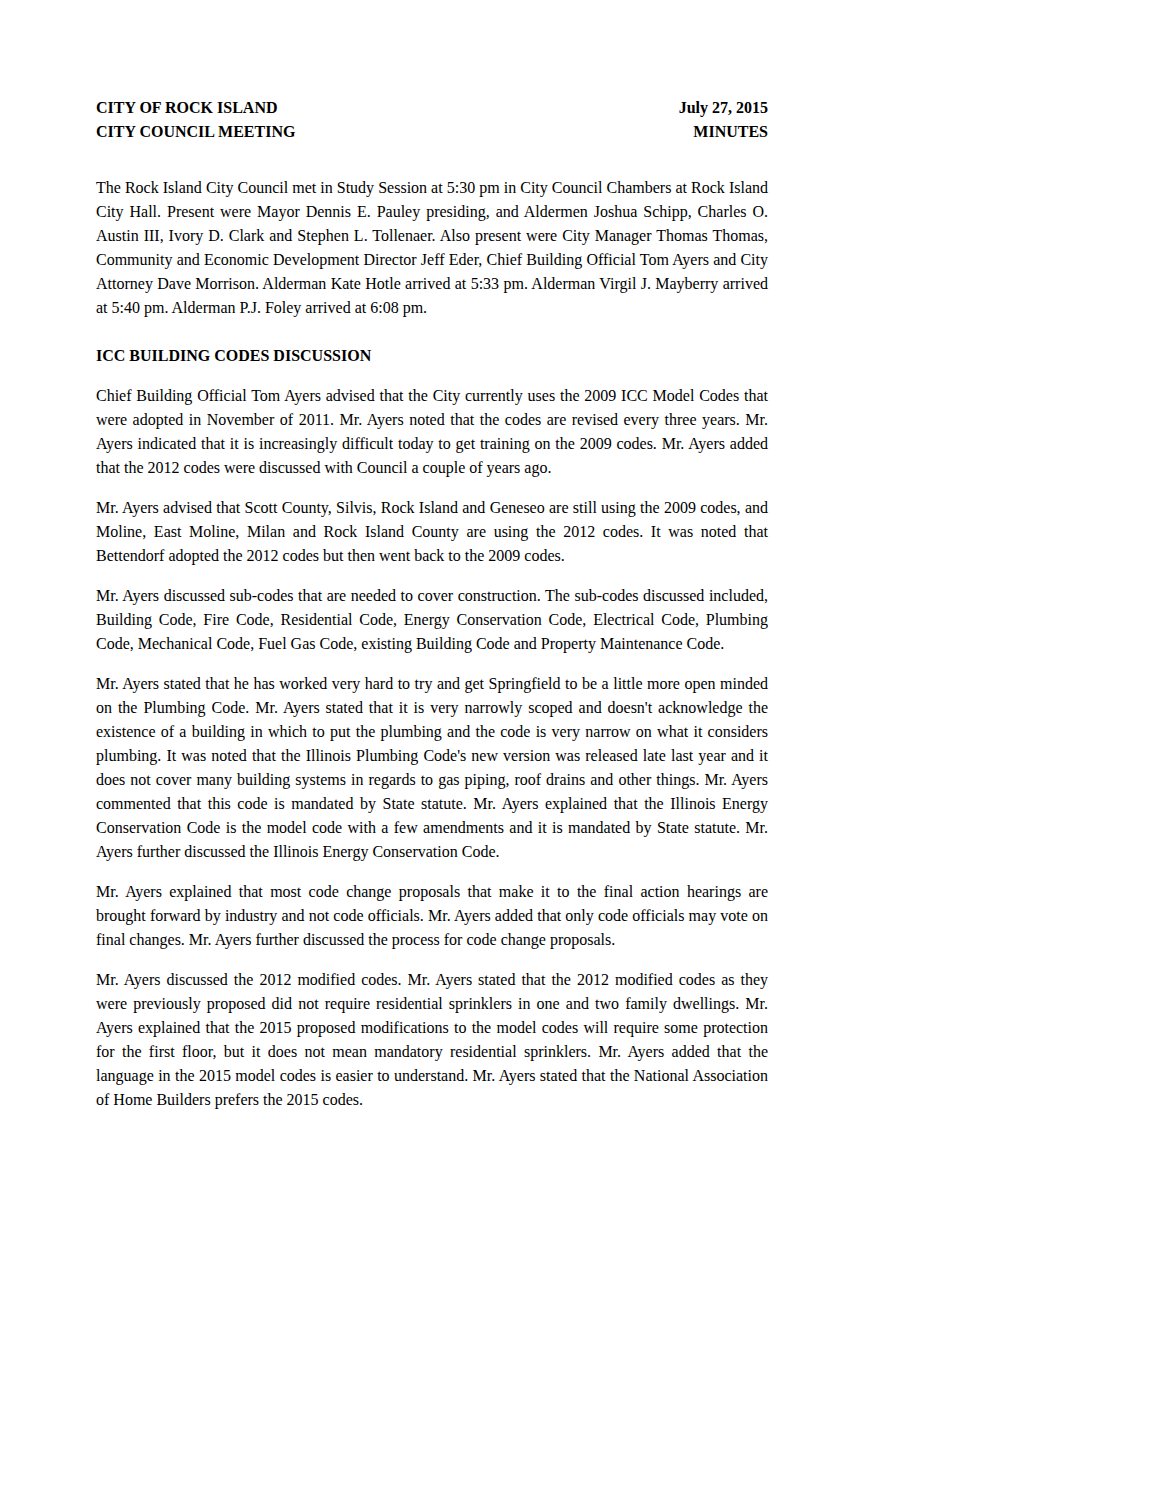CITY OF ROCK ISLAND
CITY COUNCIL MEETING
July 27, 2015
MINUTES
The Rock Island City Council met in Study Session at 5:30 pm in City Council Chambers at Rock Island City Hall. Present were Mayor Dennis E. Pauley presiding, and Aldermen Joshua Schipp, Charles O. Austin III, Ivory D. Clark and Stephen L. Tollenaer. Also present were City Manager Thomas Thomas, Community and Economic Development Director Jeff Eder, Chief Building Official Tom Ayers and City Attorney Dave Morrison. Alderman Kate Hotle arrived at 5:33 pm. Alderman Virgil J. Mayberry arrived at 5:40 pm. Alderman P.J. Foley arrived at 6:08 pm.
ICC BUILDING CODES DISCUSSION
Chief Building Official Tom Ayers advised that the City currently uses the 2009 ICC Model Codes that were adopted in November of 2011. Mr. Ayers noted that the codes are revised every three years. Mr. Ayers indicated that it is increasingly difficult today to get training on the 2009 codes. Mr. Ayers added that the 2012 codes were discussed with Council a couple of years ago.
Mr. Ayers advised that Scott County, Silvis, Rock Island and Geneseo are still using the 2009 codes, and Moline, East Moline, Milan and Rock Island County are using the 2012 codes. It was noted that Bettendorf adopted the 2012 codes but then went back to the 2009 codes.
Mr. Ayers discussed sub-codes that are needed to cover construction. The sub-codes discussed included, Building Code, Fire Code, Residential Code, Energy Conservation Code, Electrical Code, Plumbing Code, Mechanical Code, Fuel Gas Code, existing Building Code and Property Maintenance Code.
Mr. Ayers stated that he has worked very hard to try and get Springfield to be a little more open minded on the Plumbing Code. Mr. Ayers stated that it is very narrowly scoped and doesn't acknowledge the existence of a building in which to put the plumbing and the code is very narrow on what it considers plumbing. It was noted that the Illinois Plumbing Code's new version was released late last year and it does not cover many building systems in regards to gas piping, roof drains and other things. Mr. Ayers commented that this code is mandated by State statute. Mr. Ayers explained that the Illinois Energy Conservation Code is the model code with a few amendments and it is mandated by State statute. Mr. Ayers further discussed the Illinois Energy Conservation Code.
Mr. Ayers explained that most code change proposals that make it to the final action hearings are brought forward by industry and not code officials. Mr. Ayers added that only code officials may vote on final changes. Mr. Ayers further discussed the process for code change proposals.
Mr. Ayers discussed the 2012 modified codes. Mr. Ayers stated that the 2012 modified codes as they were previously proposed did not require residential sprinklers in one and two family dwellings. Mr. Ayers explained that the 2015 proposed modifications to the model codes will require some protection for the first floor, but it does not mean mandatory residential sprinklers. Mr. Ayers added that the language in the 2015 model codes is easier to understand. Mr. Ayers stated that the National Association of Home Builders prefers the 2015 codes.